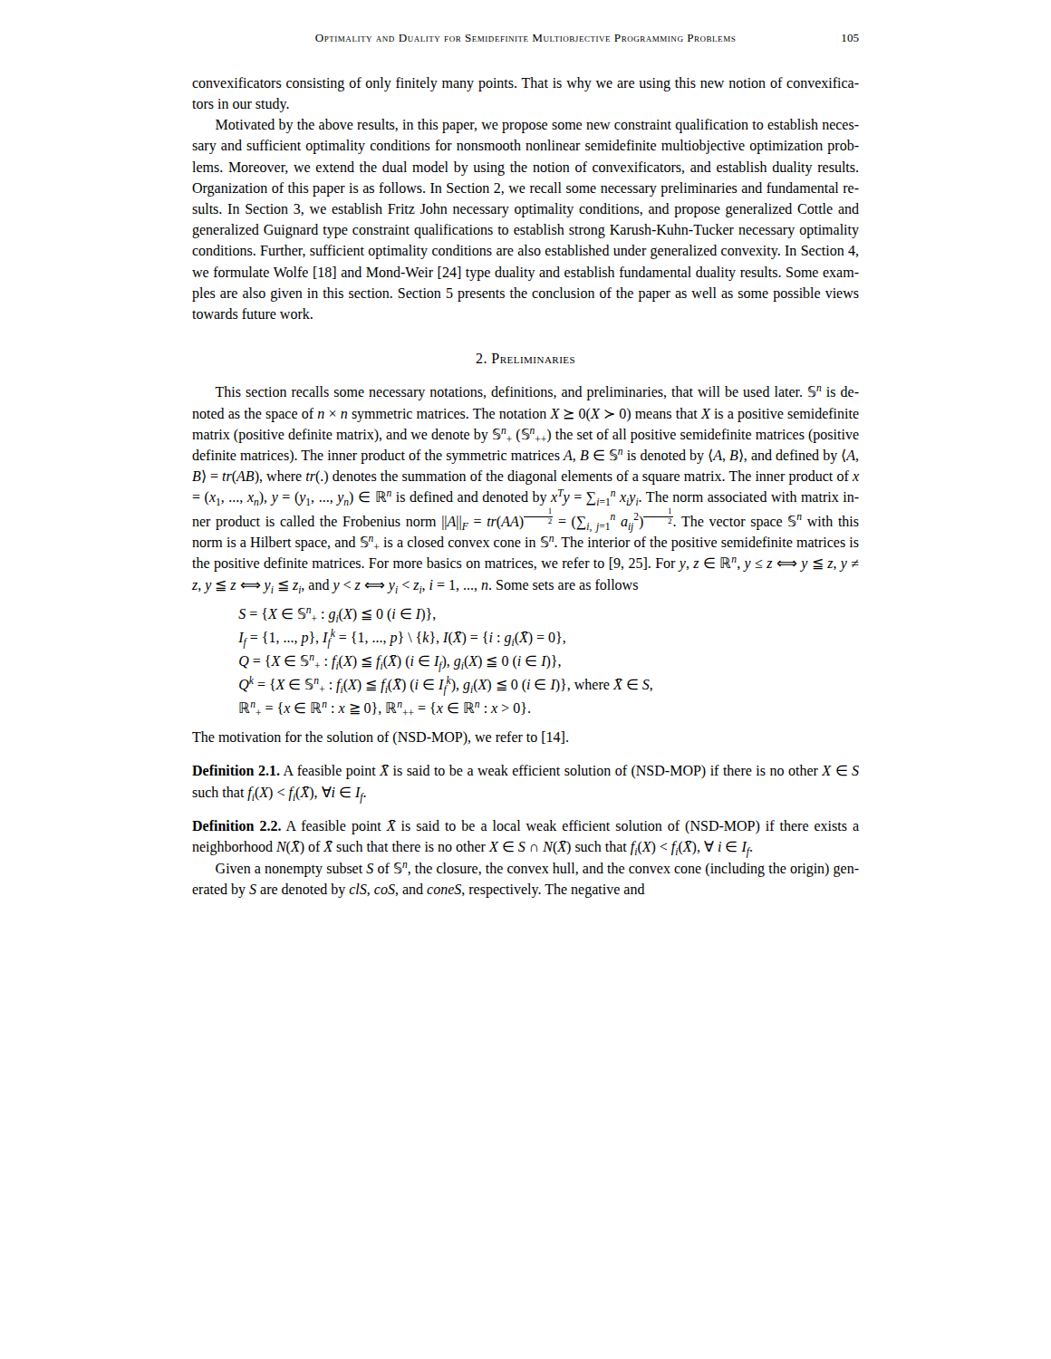Optimality and Duality for Semidefinite Multiobjective Programming Problems 105
convexificators consisting of only finitely many points. That is why we are using this new notion of convexificators in our study.
Motivated by the above results, in this paper, we propose some new constraint qualification to establish necessary and sufficient optimality conditions for nonsmooth nonlinear semidefinite multiobjective optimization problems. Moreover, we extend the dual model by using the notion of convexificators, and establish duality results. Organization of this paper is as follows. In Section 2, we recall some necessary preliminaries and fundamental results. In Section 3, we establish Fritz John necessary optimality conditions, and propose generalized Cottle and generalized Guignard type constraint qualifications to establish strong Karush-Kuhn-Tucker necessary optimality conditions. Further, sufficient optimality conditions are also established under generalized convexity. In Section 4, we formulate Wolfe [18] and Mond-Weir [24] type duality and establish fundamental duality results. Some examples are also given in this section. Section 5 presents the conclusion of the paper as well as some possible views towards future work.
2. Preliminaries
This section recalls some necessary notations, definitions, and preliminaries, that will be used later. 𝕊n is denoted as the space of n × n symmetric matrices. The notation X ⪰ 0(X ≻ 0) means that X is a positive semidefinite matrix (positive definite matrix), and we denote by 𝕊n+ (𝕊n++) the set of all positive semidefinite matrices (positive definite matrices). The inner product of the symmetric matrices A, B ∈ 𝕊n is denoted by ⟨A, B⟩, and defined by ⟨A, B⟩ = tr(AB), where tr(.) denotes the summation of the diagonal elements of a square matrix. The inner product of x = (x1, ..., xn), y = (y1, ..., yn) ∈ ℝn is defined and denoted by xTy = ∑i=1n xiyi. The norm associated with matrix inner product is called the Frobenius norm ||A||F = tr(AA)12 = (∑i, j=1n aij2)12. The vector space 𝕊n with this norm is a Hilbert space, and 𝕊n+ is a closed convex cone in 𝕊n. The interior of the positive semidefinite matrices is the positive definite matrices. For more basics on matrices, we refer to [9, 25]. For y, z ∈ ℝn, y ≤ z ⟺ y ≦ z, y ≠ z, y ≦ z ⟺ yi ≦ zi, and y < z ⟺ yi < zi, i = 1, ..., n. Some sets are as follows
S = {X ∈ 𝕊n+ : gi(X) ≦ 0 (i ∈ I)},
If = {1, ..., p}, Ifk = {1, ..., p} \ {k}, I(X̄) = {i : gi(X̄) = 0},
Q = {X ∈ 𝕊n+ : fi(X) ≦ fi(X̄) (i ∈ If), gi(X) ≦ 0 (i ∈ I)},
Qk = {X ∈ 𝕊n+ : fi(X) ≦ fi(X̄) (i ∈ Ifk), gi(X) ≦ 0 (i ∈ I)}, where X̄ ∈ S,
ℝn+ = {x ∈ ℝn : x ≧ 0}, ℝn++ = {x ∈ ℝn : x > 0}.
The motivation for the solution of (NSD-MOP), we refer to [14].
Definition 2.1. A feasible point X̄ is said to be a weak efficient solution of (NSD-MOP) if there is no other X ∈ S such that fi(X) < fi(X̄), ∀i ∈ If.
Definition 2.2. A feasible point X̄ is said to be a local weak efficient solution of (NSD-MOP) if there exists a neighborhood N(X̄) of X̄ such that there is no other X ∈ S ∩ N(X̄) such that fi(X) < fi(X̄), ∀ i ∈ If.
Given a nonempty subset S of 𝕊n, the closure, the convex hull, and the convex cone (including the origin) generated by S are denoted by clS, coS, and coneS, respectively. The negative and